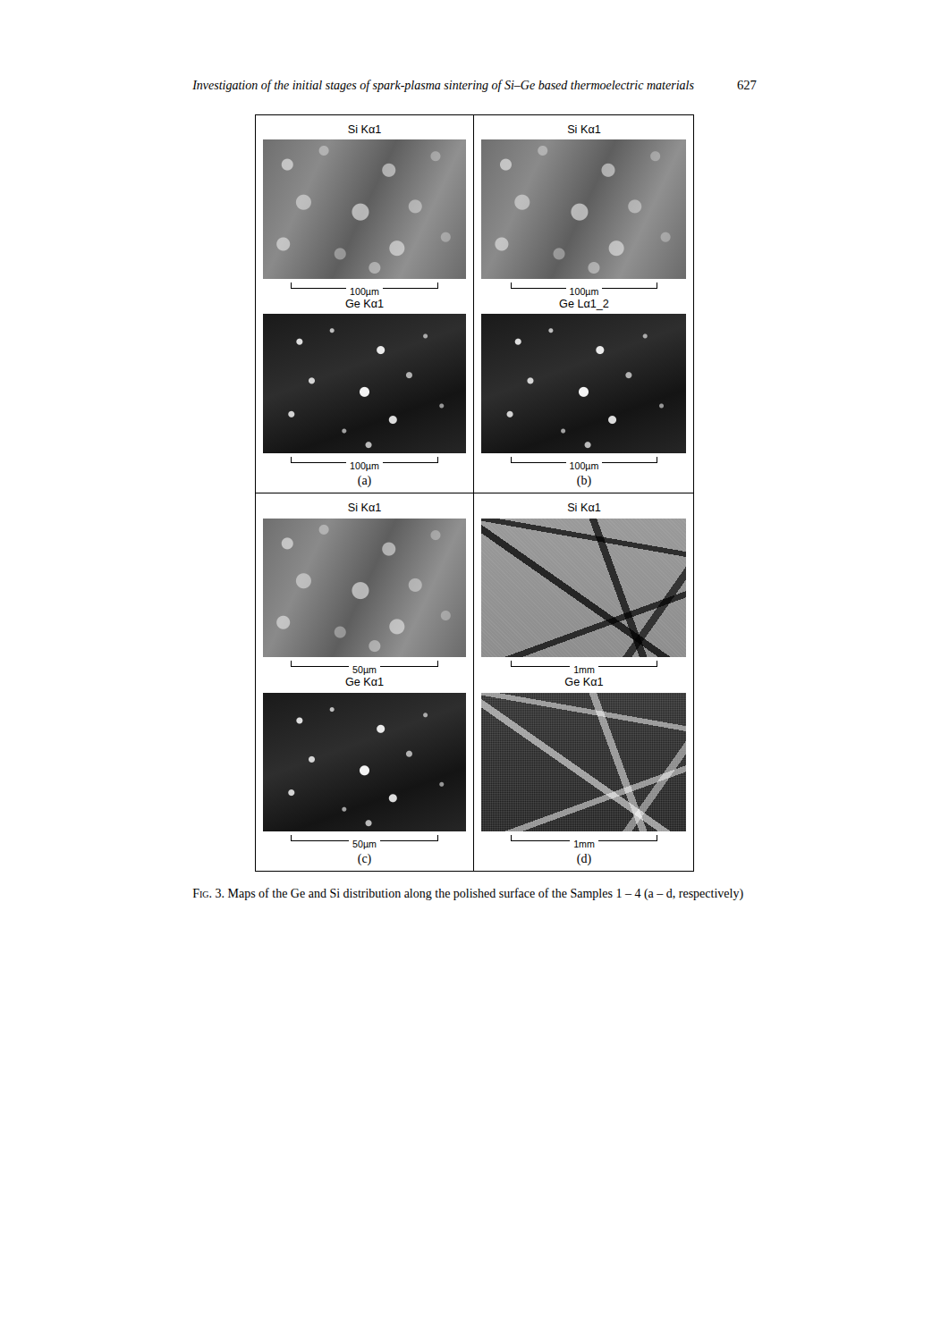Investigation of the initial stages of spark-plasma sintering of Si–Ge based thermoelectric materials 627
Si Kα1
100µm
Ge Kα1
100µm
(a)
Si Kα1
100µm
Ge Lα1_2
100µm
(b)
Si Kα1
50µm
Ge Kα1
50µm
(c)
Si Kα1
1mm
Ge Kα1
1mm
(d)
Fig. 3. Maps of the Ge and Si distribution along the polished surface of the Samples 1 – 4 (a – d, respectively)